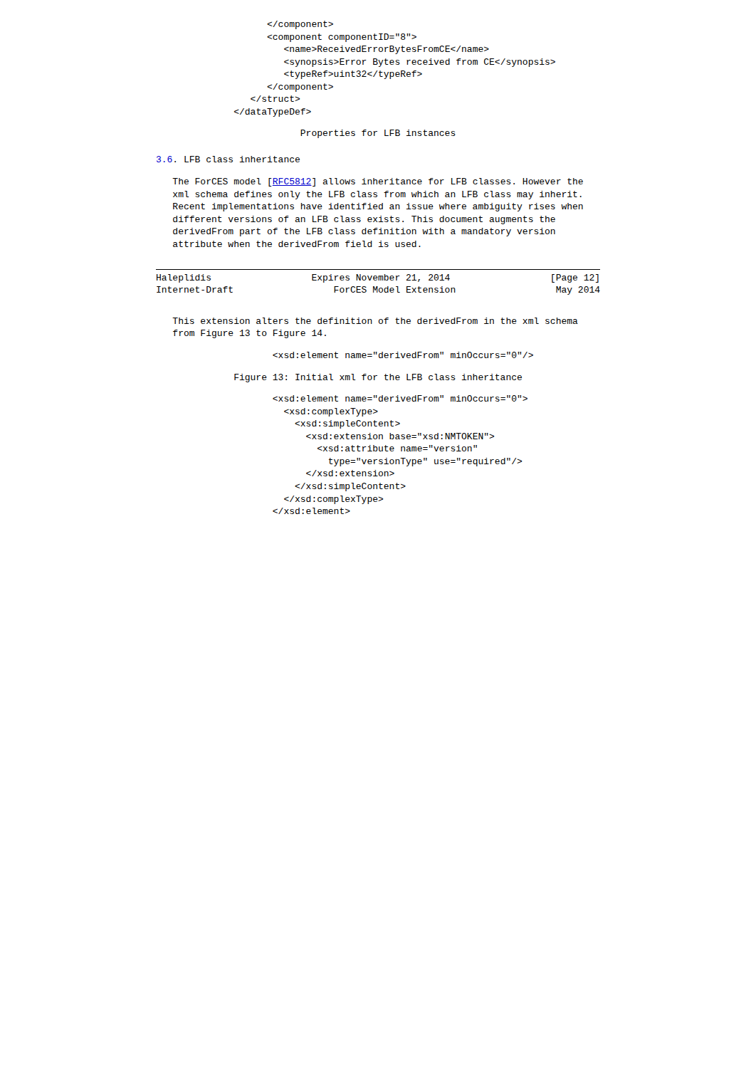</component>
                    <component componentID="8">
                       <name>ReceivedErrorBytesFromCE</name>
                       <synopsis>Error Bytes received from CE</synopsis>
                       <typeRef>uint32</typeRef>
                    </component>
                 </struct>
              </dataTypeDef>
Properties for LFB instances
3.6. LFB class inheritance
The ForCES model [RFC5812] allows inheritance for LFB classes. However the xml schema defines only the LFB class from which an LFB class may inherit. Recent implementations have identified an issue where ambiguity rises when different versions of an LFB class exists. This document augments the derivedFrom part of the LFB class definition with a mandatory version attribute when the derivedFrom field is used.
Haleplidis Expires November 21, 2014 [Page 12]
Internet-Draft ForCES Model Extension May 2014
This extension alters the definition of the derivedFrom in the xml schema from Figure 13 to Figure 14.
                     <xsd:element name="derivedFrom" minOccurs="0"/>
Figure 13: Initial xml for the LFB class inheritance
                     <xsd:element name="derivedFrom" minOccurs="0">
                       <xsd:complexType>
                         <xsd:simpleContent>
                           <xsd:extension base="xsd:NMTOKEN">
                             <xsd:attribute name="version"
                               type="versionType" use="required"/>
                           </xsd:extension>
                         </xsd:simpleContent>
                       </xsd:complexType>
                     </xsd:element>